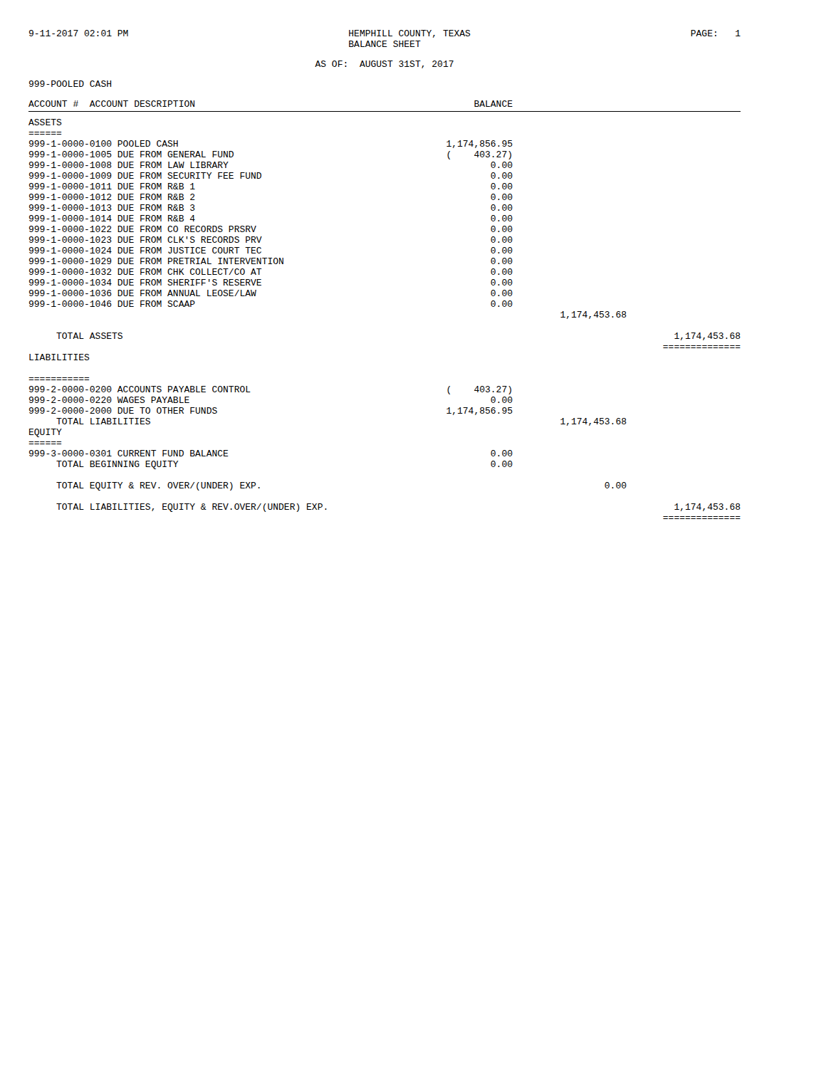9-11-2017 02:01 PM HEMPHILL COUNTY, TEXAS PAGE: 1
BALANCE SHEET
AS OF: AUGUST 31ST, 2017
999-POOLED CASH
| ACCOUNT # ACCOUNT DESCRIPTION | BALANCE | | |
| ASSETS | | | |
| ====== | | | |
| 999-1-0000-0100 POOLED CASH | 1,174,856.95 | | |
| 999-1-0000-1005 DUE FROM GENERAL FUND | ( 403.27) | | |
| 999-1-0000-1008 DUE FROM LAW LIBRARY | 0.00 | | |
| 999-1-0000-1009 DUE FROM SECURITY FEE FUND | 0.00 | | |
| 999-1-0000-1011 DUE FROM R&B 1 | 0.00 | | |
| 999-1-0000-1012 DUE FROM R&B 2 | 0.00 | | |
| 999-1-0000-1013 DUE FROM R&B 3 | 0.00 | | |
| 999-1-0000-1014 DUE FROM R&B 4 | 0.00 | | |
| 999-1-0000-1022 DUE FROM CO RECORDS PRSRV | 0.00 | | |
| 999-1-0000-1023 DUE FROM CLK'S RECORDS PRV | 0.00 | | |
| 999-1-0000-1024 DUE FROM JUSTICE COURT TEC | 0.00 | | |
| 999-1-0000-1029 DUE FROM PRETRIAL INTERVENTION | 0.00 | | |
| 999-1-0000-1032 DUE FROM CHK COLLECT/CO AT | 0.00 | | |
| 999-1-0000-1034 DUE FROM SHERIFF'S RESERVE | 0.00 | | |
| 999-1-0000-1036 DUE FROM ANNUAL LEOSE/LAW | 0.00 | | |
| 999-1-0000-1046 DUE FROM SCAAP | 0.00 | | |
| | | 1,174,453.68 | |
| TOTAL ASSETS | | | 1,174,453.68 |
| | | | ============== |
| LIABILITIES | | | |
| =========== | | | |
| 999-2-0000-0200 ACCOUNTS PAYABLE CONTROL | ( 403.27) | | |
| 999-2-0000-0220 WAGES PAYABLE | 0.00 | | |
| 999-2-0000-2000 DUE TO OTHER FUNDS | 1,174,856.95 | | |
| TOTAL LIABILITIES | | 1,174,453.68 | |
| EQUITY | | | |
| ====== | | | |
| 999-3-0000-0301 CURRENT FUND BALANCE | 0.00 | | |
| TOTAL BEGINNING EQUITY | 0.00 | | |
| TOTAL EQUITY & REV. OVER/(UNDER) EXP. | | 0.00 | |
| TOTAL LIABILITIES, EQUITY & REV.OVER/(UNDER) EXP. | | | 1,174,453.68 |
| | | | ============== |